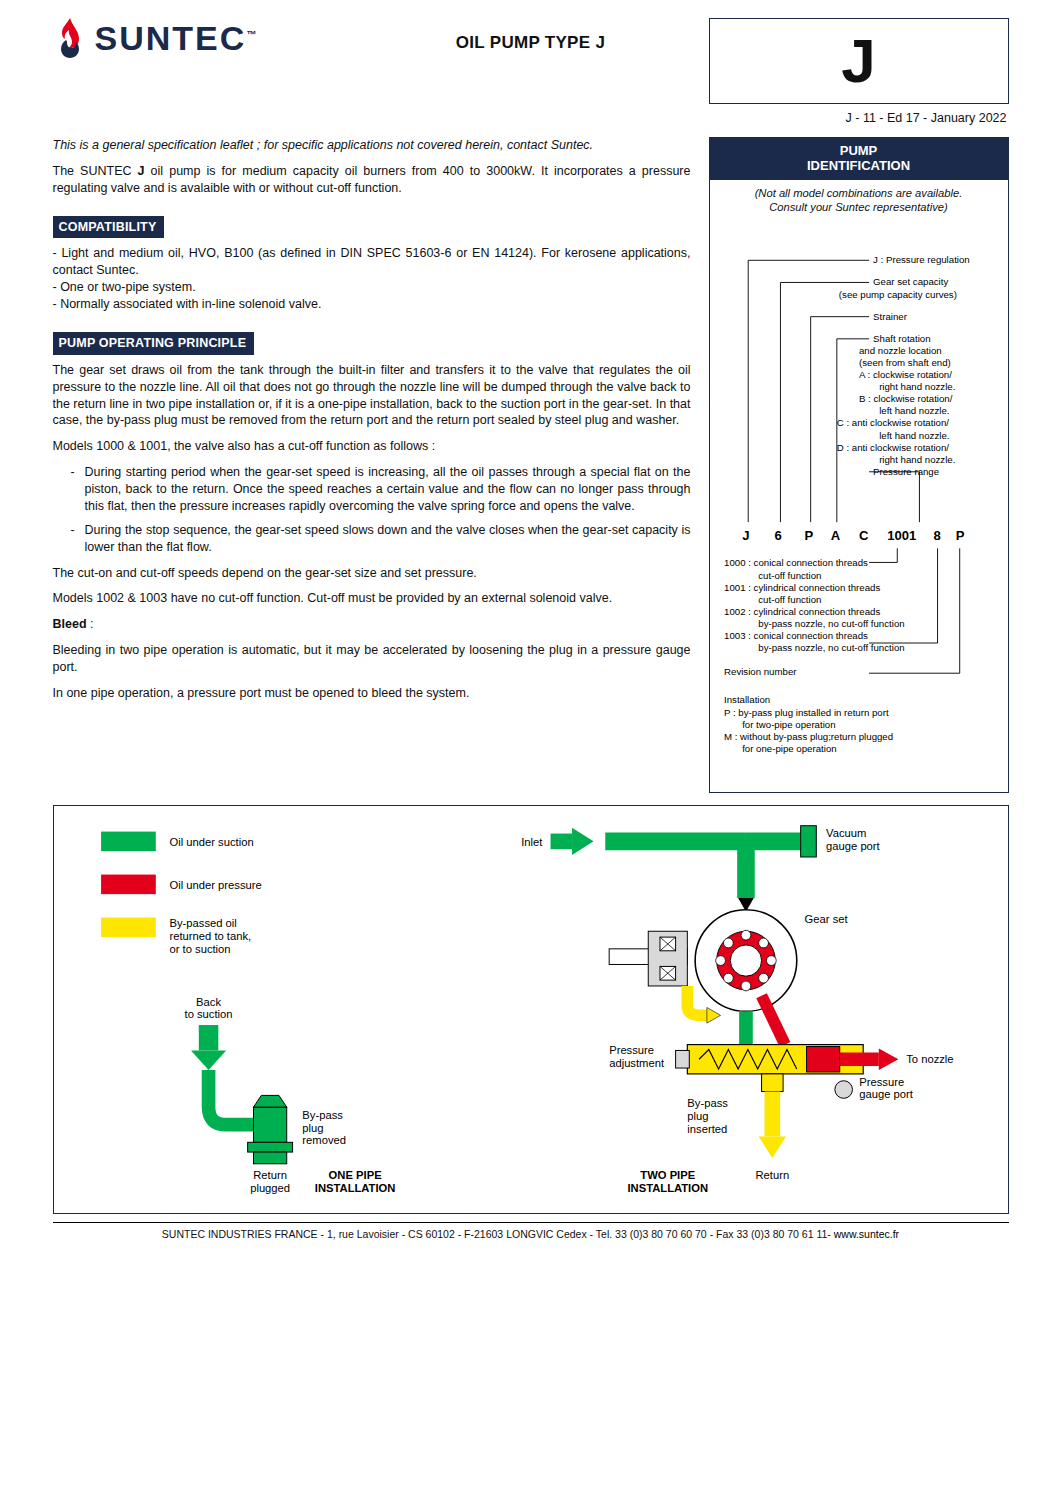SUNTEC™
OIL PUMP TYPE J
J
J - 11 - Ed 17 - January 2022
This is a general specification leaflet ; for specific applications not covered herein, contact Suntec.
The SUNTEC J oil pump is for medium capacity oil burners from 400 to 3000kW. It incorporates a pressure regulating valve and is avalaible with or without cut-off function.
COMPATIBILITY
- Light and medium oil, HVO, B100 (as defined in DIN SPEC 51603-6 or EN 14124). For kerosene applications, contact Suntec.
- One or two-pipe system.
- Normally associated with in-line solenoid valve.
PUMP OPERATING PRINCIPLE
The gear set draws oil from the tank through the built-in filter and transfers it to the valve that regulates the oil pressure to the nozzle line. All oil that does not go through the nozzle line will be dumped through the valve back to the return line in two pipe installation or, if it is a one-pipe installation, back to the suction port in the gear-set. In that case, the by-pass plug must be removed from the return port and the return port sealed by steel plug and washer.
Models 1000 & 1001, the valve also has a cut-off function as follows :
During starting period when the gear-set speed is increasing, all the oil passes through a special flat on the piston, back to the return. Once the speed reaches a certain value and the flow can no longer pass through this flat, then the pressure increases rapidly overcoming the valve spring force and opens the valve.
During the stop sequence, the gear-set speed slows down and the valve closes when the gear-set capacity is lower than the flat flow.
The cut-on and cut-off speeds depend on the gear-set size and set pressure.
Models 1002 & 1003 have no cut-off function. Cut-off must be provided by an external solenoid valve.
Bleed :
Bleeding in two pipe operation is automatic, but it may be accelerated by loosening the plug in a pressure gauge port.
In one pipe operation, a pressure port must be opened to bleed the system.
PUMP
IDENTIFICATION
(Not all model combinations are available.
Consult your Suntec representative)
J : Pressure regulation Gear set capacity (see pump capacity curves) Strainer Shaft rotation and nozzle location (seen from shaft end) A : clockwise rotation/ right hand nozzle. B : clockwise rotation/ left hand nozzle. C : anti clockwise rotation/ left hand nozzle. D : anti clockwise rotation/ right hand nozzle. Pressure range J 6 P A C 1001 8 P 1000 : conical connection threads cut-off function 1001 : cylindrical connection threads cut-off function 1002 : cylindrical connection threads by-pass nozzle, no cut-off function 1003 : conical connection threads by-pass nozzle, no cut-off function Revision number Installation P : by-pass plug installed in return port for two-pipe operation M : without by-pass plug;return plugged for one-pipe operation
Oil under suction Oil under pressure By-passed oil returned to tank, or to suction Back to suction By-pass plug removed Return plugged ONE PIPE INSTALLATION Inlet Vacuum gauge port Gear set Pressure adjustment To nozzle Pressure gauge port By-pass plug inserted Return TWO PIPE INSTALLATION
SUNTEC INDUSTRIES FRANCE - 1, rue Lavoisier - CS 60102 - F-21603 LONGVIC Cedex - Tel. 33 (0)3 80 70 60 70 - Fax 33 (0)3 80 70 61 11- www.suntec.fr